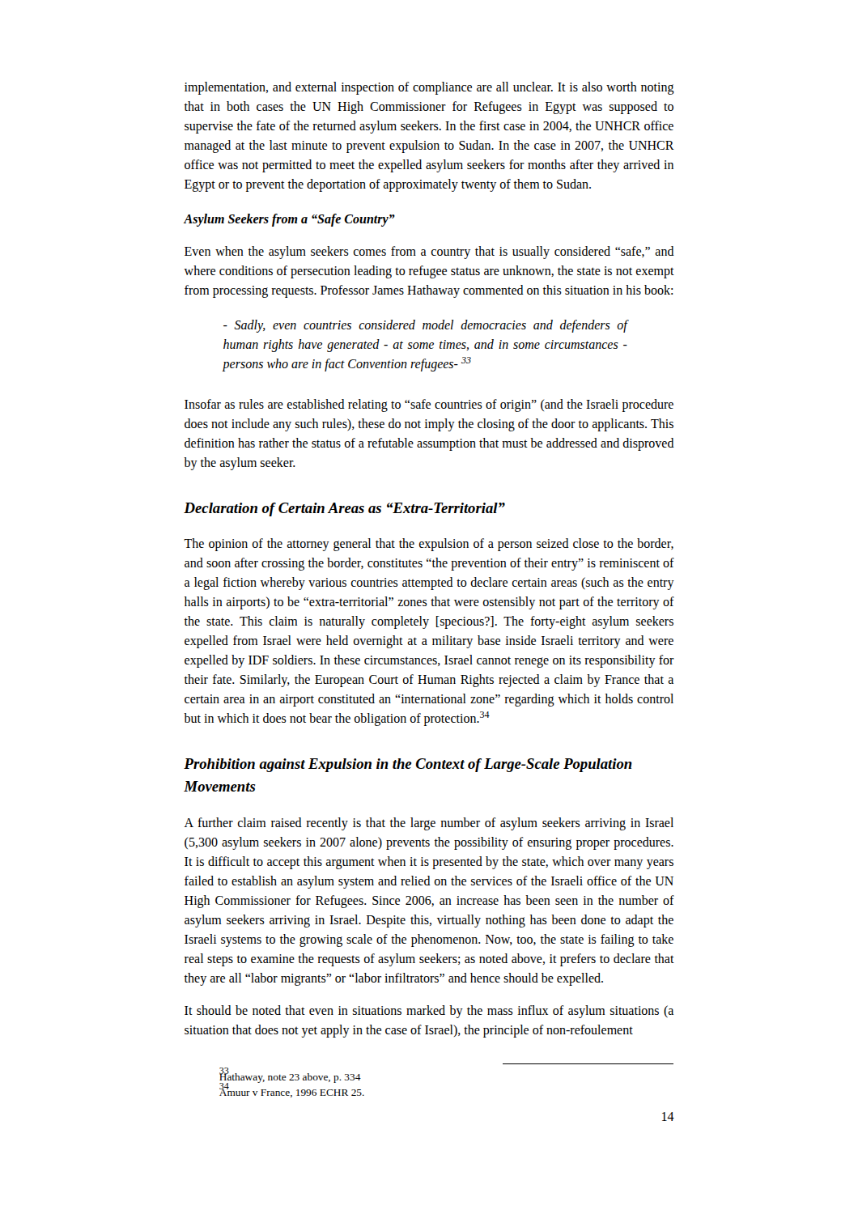implementation, and external inspection of compliance are all unclear. It is also worth noting that in both cases the UN High Commissioner for Refugees in Egypt was supposed to supervise the fate of the returned asylum seekers. In the first case in 2004, the UNHCR office managed at the last minute to prevent expulsion to Sudan. In the case in 2007, the UNHCR office was not permitted to meet the expelled asylum seekers for months after they arrived in Egypt or to prevent the deportation of approximately twenty of them to Sudan.
Asylum Seekers from a “Safe Country”
Even when the asylum seekers comes from a country that is usually considered “safe,” and where conditions of persecution leading to refugee status are unknown, the state is not exempt from processing requests. Professor James Hathaway commented on this situation in his book:
- Sadly, even countries considered model democracies and defenders of human rights have generated - at some times, and in some circumstances - persons who are in fact Convention refugees- 33
Insofar as rules are established relating to “safe countries of origin” (and the Israeli procedure does not include any such rules), these do not imply the closing of the door to applicants. This definition has rather the status of a refutable assumption that must be addressed and disproved by the asylum seeker.
Declaration of Certain Areas as “Extra-Territorial”
The opinion of the attorney general that the expulsion of a person seized close to the border, and soon after crossing the border, constitutes “the prevention of their entry” is reminiscent of a legal fiction whereby various countries attempted to declare certain areas (such as the entry halls in airports) to be “extra-territorial” zones that were ostensibly not part of the territory of the state. This claim is naturally completely [specious?]. The forty-eight asylum seekers expelled from Israel were held overnight at a military base inside Israeli territory and were expelled by IDF soldiers. In these circumstances, Israel cannot renege on its responsibility for their fate. Similarly, the European Court of Human Rights rejected a claim by France that a certain area in an airport constituted an “international zone” regarding which it holds control but in which it does not bear the obligation of protection.34
Prohibition against Expulsion in the Context of Large-Scale Population Movements
A further claim raised recently is that the large number of asylum seekers arriving in Israel (5,300 asylum seekers in 2007 alone) prevents the possibility of ensuring proper procedures. It is difficult to accept this argument when it is presented by the state, which over many years failed to establish an asylum system and relied on the services of the Israeli office of the UN High Commissioner for Refugees. Since 2006, an increase has been seen in the number of asylum seekers arriving in Israel. Despite this, virtually nothing has been done to adapt the Israeli systems to the growing scale of the phenomenon. Now, too, the state is failing to take real steps to examine the requests of asylum seekers; as noted above, it prefers to declare that they are all “labor migrants” or “labor infiltrators” and hence should be expelled.
It should be noted that even in situations marked by the mass influx of asylum situations (a situation that does not yet apply in the case of Israel), the principle of non-refoulement
33
Hathaway, note 23 above, p. 334
34
Amuur v France, 1996 ECHR 25.
14